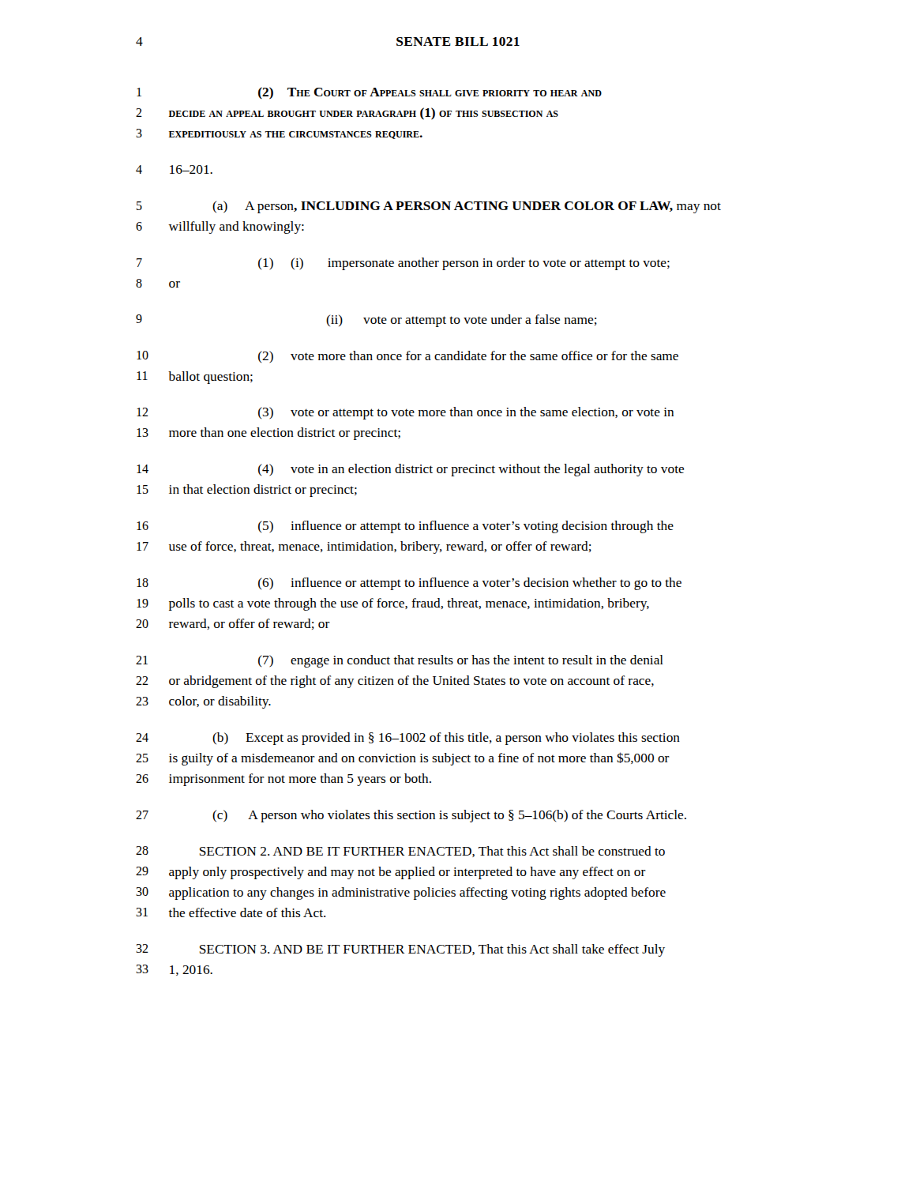4
SENATE BILL 1021
1
(2) The Court of Appeals shall give priority to hear and
2
decide an appeal brought under paragraph (1) of this subsection as
3
expeditiously as the circumstances require.
4
16–201.
5
(a) A person, INCLUDING A PERSON ACTING UNDER COLOR OF LAW, may not
6
willfully and knowingly:
7
(1) (i) impersonate another person in order to vote or attempt to vote;
8
or
9
(ii) vote or attempt to vote under a false name;
10
(2) vote more than once for a candidate for the same office or for the same
11
ballot question;
12
(3) vote or attempt to vote more than once in the same election, or vote in
13
more than one election district or precinct;
14
(4) vote in an election district or precinct without the legal authority to vote
15
in that election district or precinct;
16
(5) influence or attempt to influence a voter’s voting decision through the
17
use of force, threat, menace, intimidation, bribery, reward, or offer of reward;
18
(6) influence or attempt to influence a voter’s decision whether to go to the
19
polls to cast a vote through the use of force, fraud, threat, menace, intimidation, bribery,
20
reward, or offer of reward; or
21
(7) engage in conduct that results or has the intent to result in the denial
22
or abridgement of the right of any citizen of the United States to vote on account of race,
23
color, or disability.
24
(b) Except as provided in § 16–1002 of this title, a person who violates this section
25
is guilty of a misdemeanor and on conviction is subject to a fine of not more than $5,000 or
26
imprisonment for not more than 5 years or both.
27
(c) A person who violates this section is subject to § 5–106(b) of the Courts Article.
28
SECTION 2. AND BE IT FURTHER ENACTED, That this Act shall be construed to
29
apply only prospectively and may not be applied or interpreted to have any effect on or
30
application to any changes in administrative policies affecting voting rights adopted before
31
the effective date of this Act.
32
SECTION 3. AND BE IT FURTHER ENACTED, That this Act shall take effect July
33
1, 2016.